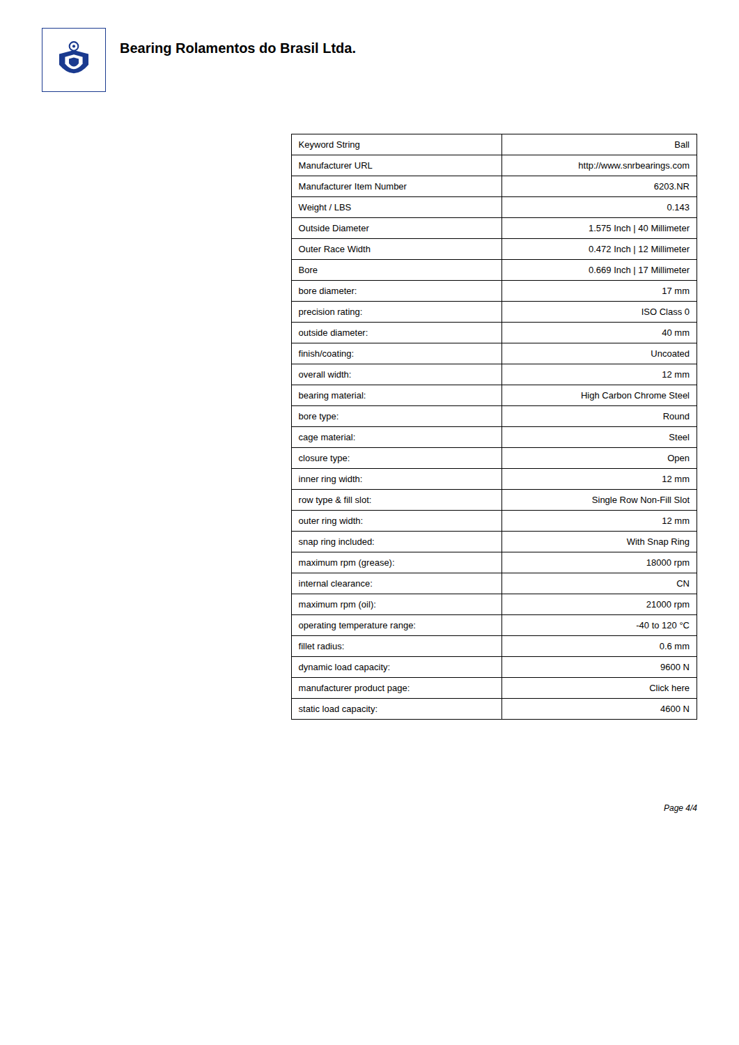Bearing Rolamentos do Brasil Ltda.
| Keyword String | Ball |
| Manufacturer URL | http://www.snrbearings.com |
| Manufacturer Item Number | 6203.NR |
| Weight / LBS | 0.143 |
| Outside Diameter | 1.575 Inch / 40 Millimeter |
| Outer Race Width | 0.472 Inch / 12 Millimeter |
| Bore | 0.669 Inch / 17 Millimeter |
| bore diameter: | 17 mm |
| precision rating: | ISO Class 0 |
| outside diameter: | 40 mm |
| finish/coating: | Uncoated |
| overall width: | 12 mm |
| bearing material: | High Carbon Chrome Steel |
| bore type: | Round |
| cage material: | Steel |
| closure type: | Open |
| inner ring width: | 12 mm |
| row type & fill slot: | Single Row Non-Fill Slot |
| outer ring width: | 12 mm |
| snap ring included: | With Snap Ring |
| maximum rpm (grease): | 18000 rpm |
| internal clearance: | CN |
| maximum rpm (oil): | 21000 rpm |
| operating temperature range: | -40 to 120 °C |
| fillet radius: | 0.6 mm |
| dynamic load capacity: | 9600 N |
| manufacturer product page: | Click here |
| static load capacity: | 4600 N |
Page 4/4